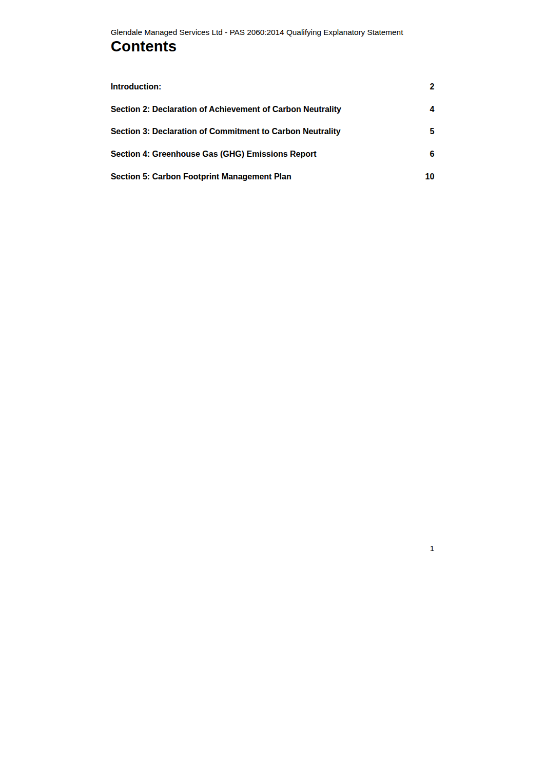Glendale Managed Services Ltd - PAS 2060:2014 Qualifying Explanatory Statement
Contents
Introduction: 2
Section 2: Declaration of Achievement of Carbon Neutrality 4
Section 3: Declaration of Commitment to Carbon Neutrality 5
Section 4: Greenhouse Gas (GHG) Emissions Report 6
Section 5: Carbon Footprint Management Plan 10
1